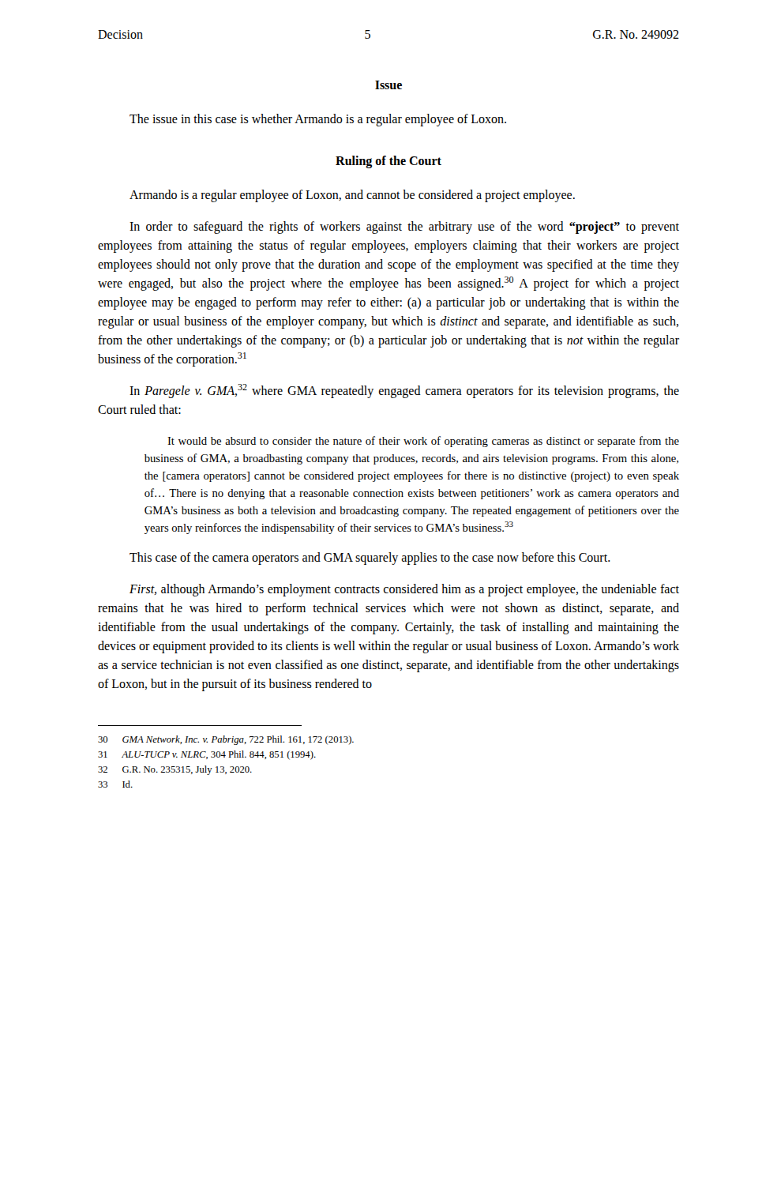Decision 5 G.R. No. 249092
Issue
The issue in this case is whether Armando is a regular employee of Loxon.
Ruling of the Court
Armando is a regular employee of Loxon, and cannot be considered a project employee.
In order to safeguard the rights of workers against the arbitrary use of the word “project” to prevent employees from attaining the status of regular employees, employers claiming that their workers are project employees should not only prove that the duration and scope of the employment was specified at the time they were engaged, but also the project where the employee has been assigned.30 A project for which a project employee may be engaged to perform may refer to either: (a) a particular job or undertaking that is within the regular or usual business of the employer company, but which is distinct and separate, and identifiable as such, from the other undertakings of the company; or (b) a particular job or undertaking that is not within the regular business of the corporation.31
In Paregele v. GMA,32 where GMA repeatedly engaged camera operators for its television programs, the Court ruled that:
It would be absurd to consider the nature of their work of operating cameras as distinct or separate from the business of GMA, a broadbasting company that produces, records, and airs television programs. From this alone, the [camera operators] cannot be considered project employees for there is no distinctive (project) to even speak of… There is no denying that a reasonable connection exists between petitioners’ work as camera operators and GMA’s business as both a television and broadcasting company. The repeated engagement of petitioners over the years only reinforces the indispensability of their services to GMA’s business.33
This case of the camera operators and GMA squarely applies to the case now before this Court.
First, although Armando’s employment contracts considered him as a project employee, the undeniable fact remains that he was hired to perform technical services which were not shown as distinct, separate, and identifiable from the usual undertakings of the company. Certainly, the task of installing and maintaining the devices or equipment provided to its clients is well within the regular or usual business of Loxon. Armando’s work as a service technician is not even classified as one distinct, separate, and identifiable from the other undertakings of Loxon, but in the pursuit of its business rendered to
30 GMA Network, Inc. v. Pabriga, 722 Phil. 161, 172 (2013).
31 ALU-TUCP v. NLRC, 304 Phil. 844, 851 (1994).
32 G.R. No. 235315, July 13, 2020.
33 Id.